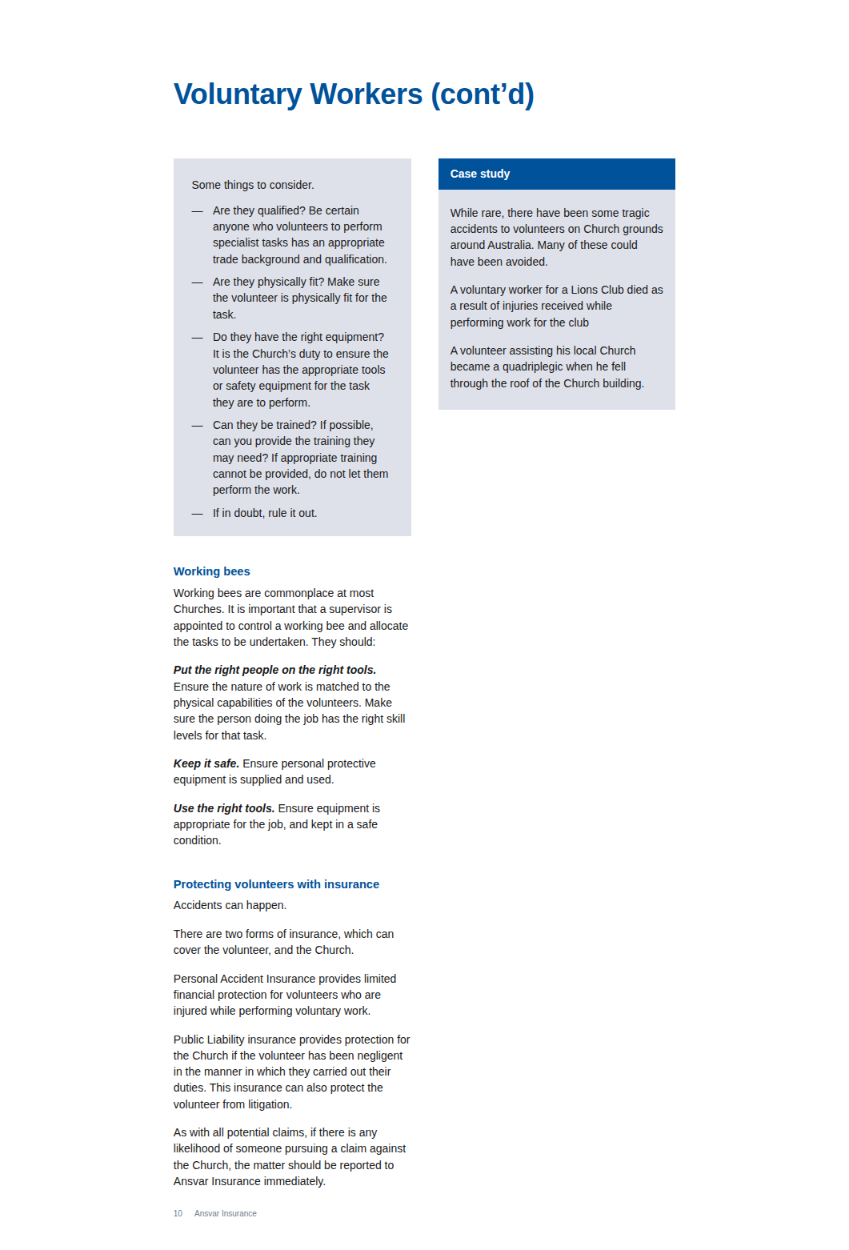Voluntary Workers (cont’d)
Some things to consider.
Are they qualified? Be certain anyone who volunteers to perform specialist tasks has an appropriate trade background and qualification.
Are they physically fit? Make sure the volunteer is physically fit for the task.
Do they have the right equipment? It is the Church’s duty to ensure the volunteer has the appropriate tools or safety equipment for the task they are to perform.
Can they be trained? If possible, can you provide the training they may need? If appropriate training cannot be provided, do not let them perform the work.
If in doubt, rule it out.
Working bees
Working bees are commonplace at most Churches. It is important that a supervisor is appointed to control a working bee and allocate the tasks to be undertaken. They should:
Put the right people on the right tools. Ensure the nature of work is matched to the physical capabilities of the volunteers. Make sure the person doing the job has the right skill levels for that task.
Keep it safe. Ensure personal protective equipment is supplied and used.
Use the right tools. Ensure equipment is appropriate for the job, and kept in a safe condition.
Protecting volunteers with insurance
Accidents can happen.
There are two forms of insurance, which can cover the volunteer, and the Church.
Personal Accident Insurance provides limited financial protection for volunteers who are injured while performing voluntary work.
Public Liability insurance provides protection for the Church if the volunteer has been negligent in the manner in which they carried out their duties. This insurance can also protect the volunteer from litigation.
As with all potential claims, if there is any likelihood of someone pursuing a claim against the Church, the matter should be reported to Ansvar Insurance immediately.
Case study
While rare, there have been some tragic accidents to volunteers on Church grounds around Australia. Many of these could have been avoided.
A voluntary worker for a Lions Club died as a result of injuries received while performing work for the club
A volunteer assisting his local Church became a quadriplegic when he fell through the roof of the Church building.
10 Ansvar Insurance